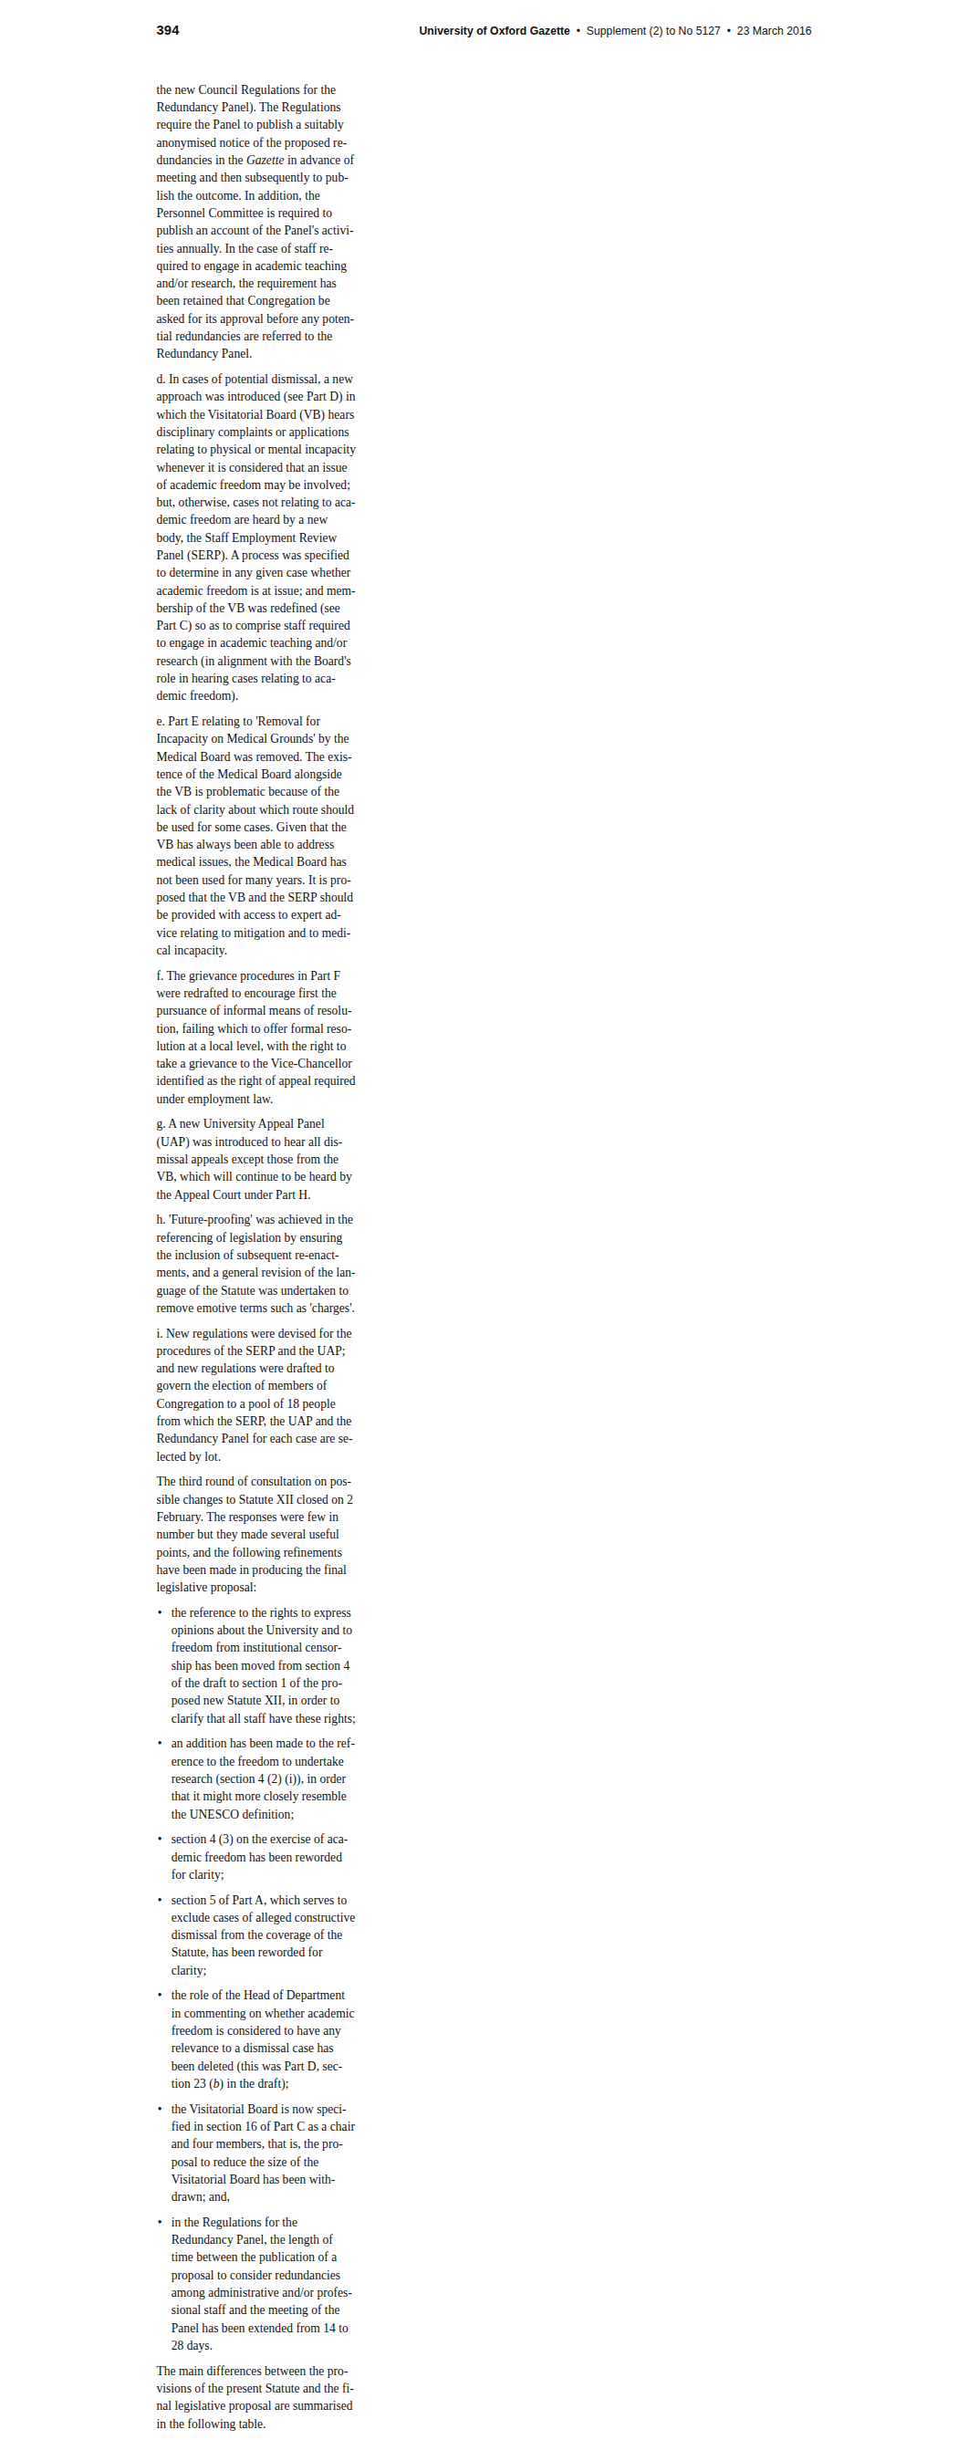394
University of Oxford Gazette • Supplement (2) to No 5127 • 23 March 2016
the new Council Regulations for the Redundancy Panel). The Regulations require the Panel to publish a suitably anonymised notice of the proposed redundancies in the Gazette in advance of meeting and then subsequently to publish the outcome. In addition, the Personnel Committee is required to publish an account of the Panel's activities annually. In the case of staff required to engage in academic teaching and/or research, the requirement has been retained that Congregation be asked for its approval before any potential redundancies are referred to the Redundancy Panel.
d. In cases of potential dismissal, a new approach was introduced (see Part D) in which the Visitatorial Board (VB) hears disciplinary complaints or applications relating to physical or mental incapacity whenever it is considered that an issue of academic freedom may be involved; but, otherwise, cases not relating to academic freedom are heard by a new body, the Staff Employment Review Panel (SERP). A process was specified to determine in any given case whether academic freedom is at issue; and membership of the VB was redefined (see Part C) so as to comprise staff required to engage in academic teaching and/or research (in alignment with the Board's role in hearing cases relating to academic freedom).
e. Part E relating to 'Removal for Incapacity on Medical Grounds' by the Medical Board was removed. The existence of the Medical Board alongside the VB is problematic because of the lack of clarity about which route should be used for some cases. Given that the VB has always been able to address medical issues, the Medical Board has not been used for many years. It is proposed that the VB and the SERP should be provided with access to expert advice relating to mitigation and to medical incapacity.
f. The grievance procedures in Part F were redrafted to encourage first the pursuance of informal means of resolution, failing which to offer formal resolution at a local level, with the right to take a grievance to the Vice-Chancellor identified as the right of appeal required under employment law.
g. A new University Appeal Panel (UAP) was introduced to hear all dismissal appeals except those from the VB, which will continue to be heard by the Appeal Court under Part H.
h. 'Future-proofing' was achieved in the referencing of legislation by ensuring the inclusion of subsequent re-enactments, and a general revision of the language of the Statute was undertaken to remove emotive terms such as 'charges'.
i. New regulations were devised for the procedures of the SERP and the UAP; and new regulations were drafted to govern the election of members of Congregation to a pool of 18 people from which the SERP, the UAP and the Redundancy Panel for each case are selected by lot.
The third round of consultation on possible changes to Statute XII closed on 2 February. The responses were few in number but they made several useful points, and the following refinements have been made in producing the final legislative proposal:
the reference to the rights to express opinions about the University and to freedom from institutional censorship has been moved from section 4 of the draft to section 1 of the proposed new Statute XII, in order to clarify that all staff have these rights;
an addition has been made to the reference to the freedom to undertake research (section 4 (2) (i)), in order that it might more closely resemble the UNESCO definition;
section 4 (3) on the exercise of academic freedom has been reworded for clarity;
section 5 of Part A, which serves to exclude cases of alleged constructive dismissal from the coverage of the Statute, has been reworded for clarity;
the role of the Head of Department in commenting on whether academic freedom is considered to have any relevance to a dismissal case has been deleted (this was Part D, section 23 (b) in the draft);
the Visitatorial Board is now specified in section 16 of Part C as a chair and four members, that is, the proposal to reduce the size of the Visitatorial Board has been withdrawn; and,
in the Regulations for the Redundancy Panel, the length of time between the publication of a proposal to consider redundancies among administrative and/or professional staff and the meeting of the Panel has been extended from 14 to 28 days.
The main differences between the provisions of the present Statute and the final legislative proposal are summarised in the following table.